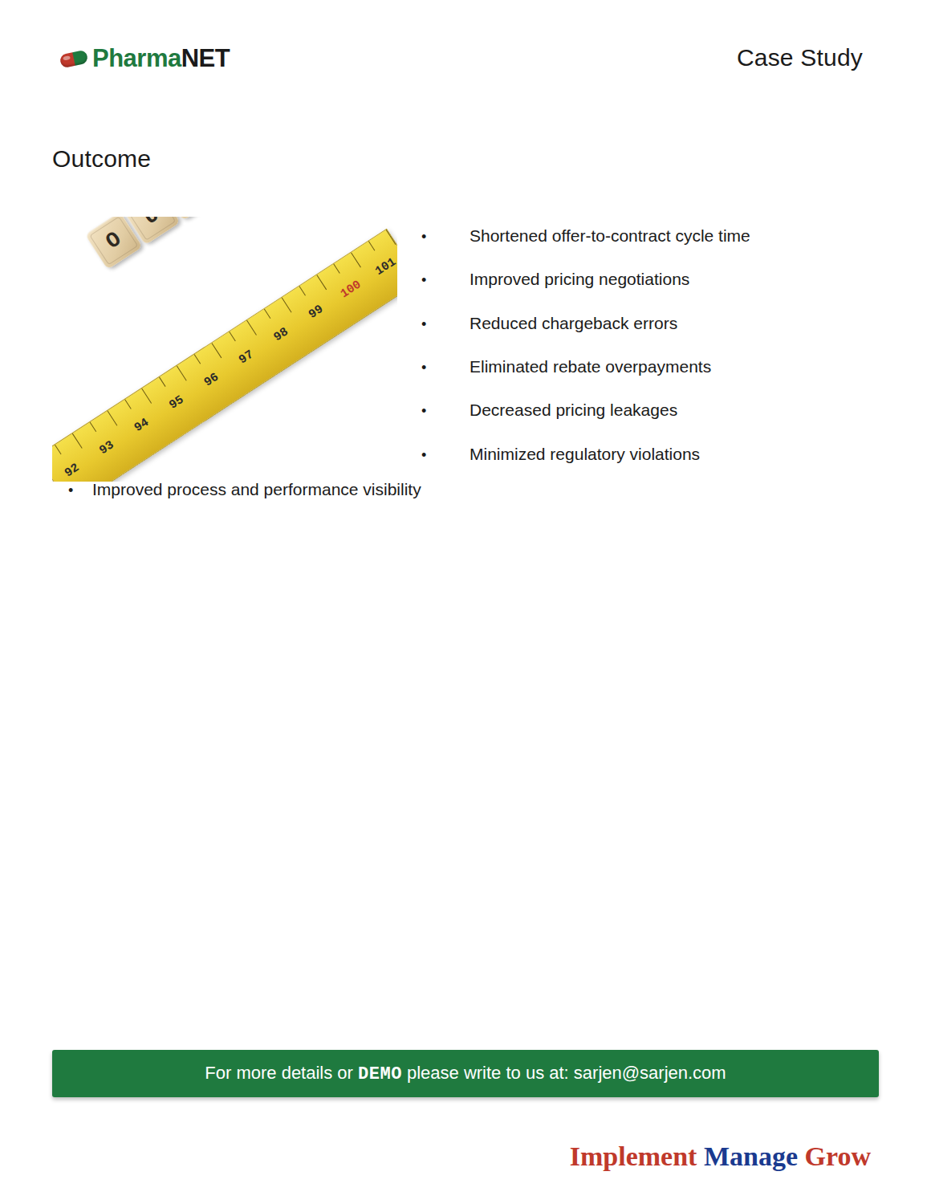Pharma NET
Case Study
Outcome
9293949596 979899100101
O
U
T
C
O
M
E
•Shortened offer-to-contract cycle time
•Improved pricing negotiations
•Reduced chargeback errors
•Eliminated rebate overpayments
•Decreased pricing leakages
•Minimized regulatory violations
•Improved process and performance visibility
For more details or DEMO please write to us at: sarjen@sarjen.com
Implement Manage Grow